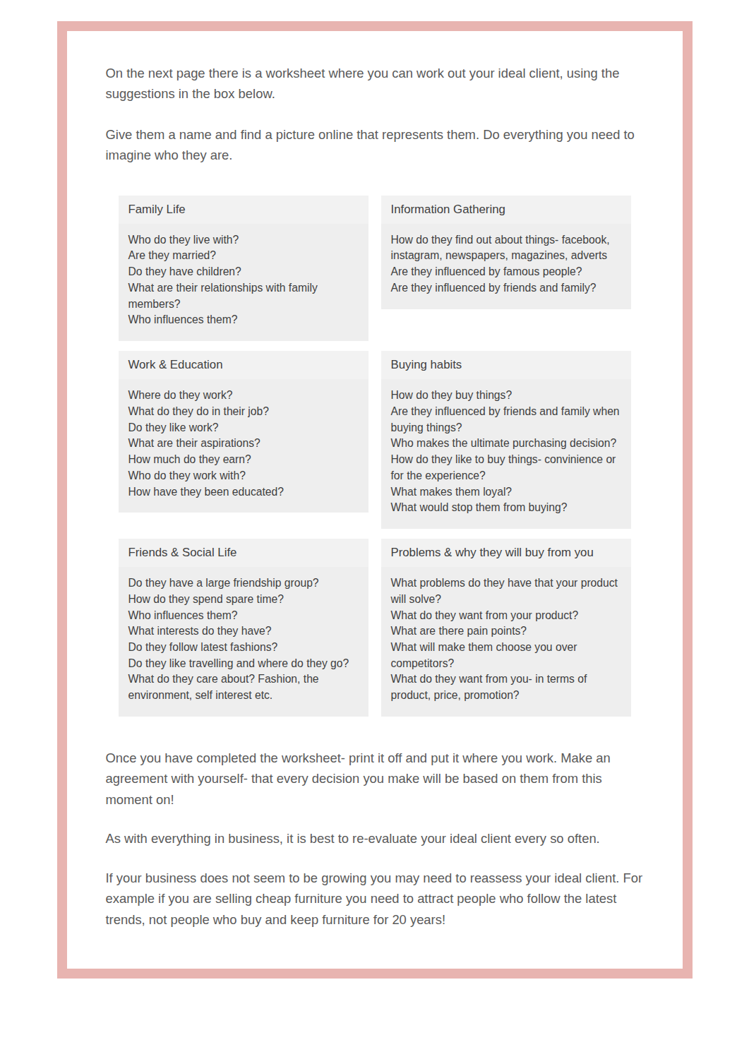On the next page there is a worksheet where you can work out your ideal client, using the suggestions in the box below.
Give them a name and find a picture online that represents them. Do everything you need to imagine who they are.
| Family Life Who do they live with? Are they married? Do they have children? What are their relationships with family members? Who influences them? | Information Gathering How do they find out about things- facebook, instagram, newspapers, magazines, adverts Are they influenced by famous people? Are they influenced by friends and family? |
| Work & Education Where do they work? What do they do in their job? Do they like work? What are their aspirations? How much do they earn? Who do they work with? How have they been educated? | Buying habits How do they buy things? Are they influenced by friends and family when buying things? Who makes the ultimate purchasing decision? How do they like to buy things- convinience or for the experience? What makes them loyal? What would stop them from buying? |
| Friends & Social Life Do they have a large friendship group? How do they spend spare time? Who influences them? What interests do they have? Do they follow latest fashions? Do they like travelling and where do they go? What do they care about? Fashion, the environment, self interest etc. | Problems & why they will buy from you What problems do they have that your product will solve? What do they want from your product? What are there pain points? What will make them choose you over competitors? What do they want from you- in terms of product, price, promotion? |
Once you have completed the worksheet- print it off and put it where you work. Make an agreement with yourself- that every decision you make will be based on them from this moment on!
As with everything in business, it is best to re-evaluate your ideal client every so often.
If your business does not seem to be growing you may need to reassess your ideal client. For example if you are selling cheap furniture you need to attract people who follow the latest trends, not people who buy and keep furniture for 20 years!